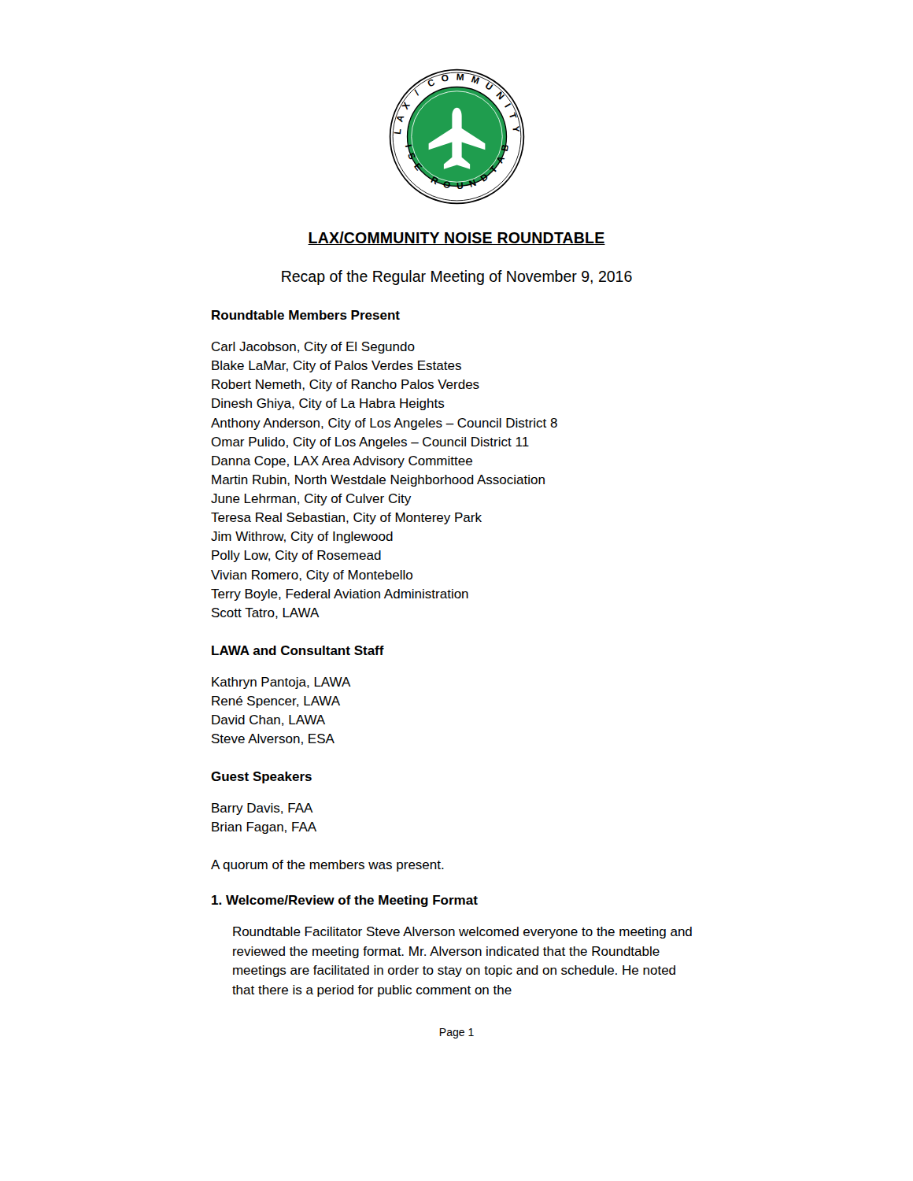L A X / C O M M U N I T Y N O I S E R O U N D T A B L E
LAX/COMMUNITY NOISE ROUNDTABLE
Recap of the Regular Meeting of November 9, 2016
Roundtable Members Present
Carl Jacobson, City of El Segundo
Blake LaMar, City of Palos Verdes Estates
Robert Nemeth, City of Rancho Palos Verdes
Dinesh Ghiya, City of La Habra Heights
Anthony Anderson, City of Los Angeles – Council District 8
Omar Pulido, City of Los Angeles – Council District 11
Danna Cope, LAX Area Advisory Committee
Martin Rubin, North Westdale Neighborhood Association
June Lehrman, City of Culver City
Teresa Real Sebastian, City of Monterey Park
Jim Withrow, City of Inglewood
Polly Low, City of Rosemead
Vivian Romero, City of Montebello
Terry Boyle, Federal Aviation Administration
Scott Tatro, LAWA
LAWA and Consultant Staff
Kathryn Pantoja, LAWA
René Spencer, LAWA
David Chan, LAWA
Steve Alverson, ESA
Guest Speakers
Barry Davis, FAA
Brian Fagan, FAA
A quorum of the members was present.
1. Welcome/Review of the Meeting Format
Roundtable Facilitator Steve Alverson welcomed everyone to the meeting and reviewed the meeting format. Mr. Alverson indicated that the Roundtable meetings are facilitated in order to stay on topic and on schedule. He noted that there is a period for public comment on the
Page 1